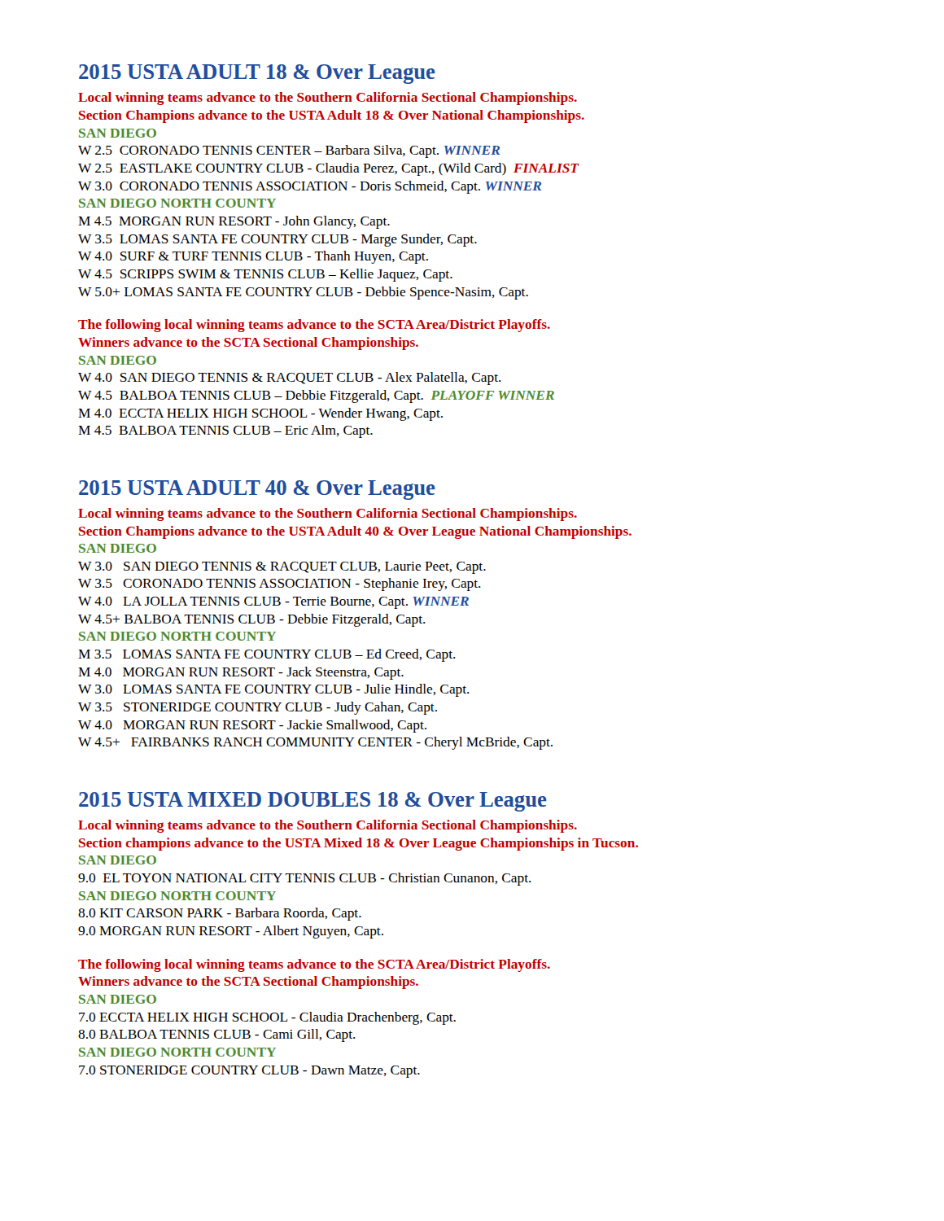2015 USTA ADULT 18 & Over League
Local winning teams advance to the Southern California Sectional Championships.
Section Champions advance to the USTA Adult 18 & Over National Championships.
SAN DIEGO
W 2.5 CORONADO TENNIS CENTER – Barbara Silva, Capt. WINNER
W 2.5 EASTLAKE COUNTRY CLUB - Claudia Perez, Capt., (Wild Card) FINALIST
W 3.0 CORONADO TENNIS ASSOCIATION - Doris Schmeid, Capt. WINNER
SAN DIEGO NORTH COUNTY
M 4.5 MORGAN RUN RESORT - John Glancy, Capt.
W 3.5 LOMAS SANTA FE COUNTRY CLUB - Marge Sunder, Capt.
W 4.0 SURF & TURF TENNIS CLUB - Thanh Huyen, Capt.
W 4.5 SCRIPPS SWIM & TENNIS CLUB – Kellie Jaquez, Capt.
W 5.0+ LOMAS SANTA FE COUNTRY CLUB - Debbie Spence-Nasim, Capt.
The following local winning teams advance to the SCTA Area/District Playoffs.
Winners advance to the SCTA Sectional Championships.
SAN DIEGO
W 4.0 SAN DIEGO TENNIS & RACQUET CLUB - Alex Palatella, Capt.
W 4.5 BALBOA TENNIS CLUB – Debbie Fitzgerald, Capt. PLAYOFF WINNER
M 4.0 ECCTA HELIX HIGH SCHOOL - Wender Hwang, Capt.
M 4.5 BALBOA TENNIS CLUB – Eric Alm, Capt.
2015 USTA ADULT 40 & Over League
Local winning teams advance to the Southern California Sectional Championships.
Section Champions advance to the USTA Adult 40 & Over League National Championships.
SAN DIEGO
W 3.0 SAN DIEGO TENNIS & RACQUET CLUB, Laurie Peet, Capt.
W 3.5 CORONADO TENNIS ASSOCIATION - Stephanie Irey, Capt.
W 4.0 LA JOLLA TENNIS CLUB - Terrie Bourne, Capt. WINNER
W 4.5+ BALBOA TENNIS CLUB - Debbie Fitzgerald, Capt.
SAN DIEGO NORTH COUNTY
M 3.5 LOMAS SANTA FE COUNTRY CLUB – Ed Creed, Capt.
M 4.0 MORGAN RUN RESORT - Jack Steenstra, Capt.
W 3.0 LOMAS SANTA FE COUNTRY CLUB - Julie Hindle, Capt.
W 3.5 STONERIDGE COUNTRY CLUB - Judy Cahan, Capt.
W 4.0 MORGAN RUN RESORT - Jackie Smallwood, Capt.
W 4.5+ FAIRBANKS RANCH COMMUNITY CENTER - Cheryl McBride, Capt.
2015 USTA MIXED DOUBLES 18 & Over League
Local winning teams advance to the Southern California Sectional Championships.
Section champions advance to the USTA Mixed 18 & Over League Championships in Tucson.
SAN DIEGO
9.0 EL TOYON NATIONAL CITY TENNIS CLUB - Christian Cunanon, Capt.
SAN DIEGO NORTH COUNTY
8.0 KIT CARSON PARK - Barbara Roorda, Capt.
9.0 MORGAN RUN RESORT - Albert Nguyen, Capt.
The following local winning teams advance to the SCTA Area/District Playoffs.
Winners advance to the SCTA Sectional Championships.
SAN DIEGO
7.0 ECCTA HELIX HIGH SCHOOL - Claudia Drachenberg, Capt.
8.0 BALBOA TENNIS CLUB - Cami Gill, Capt.
SAN DIEGO NORTH COUNTY
7.0 STONERIDGE COUNTRY CLUB - Dawn Matze, Capt.